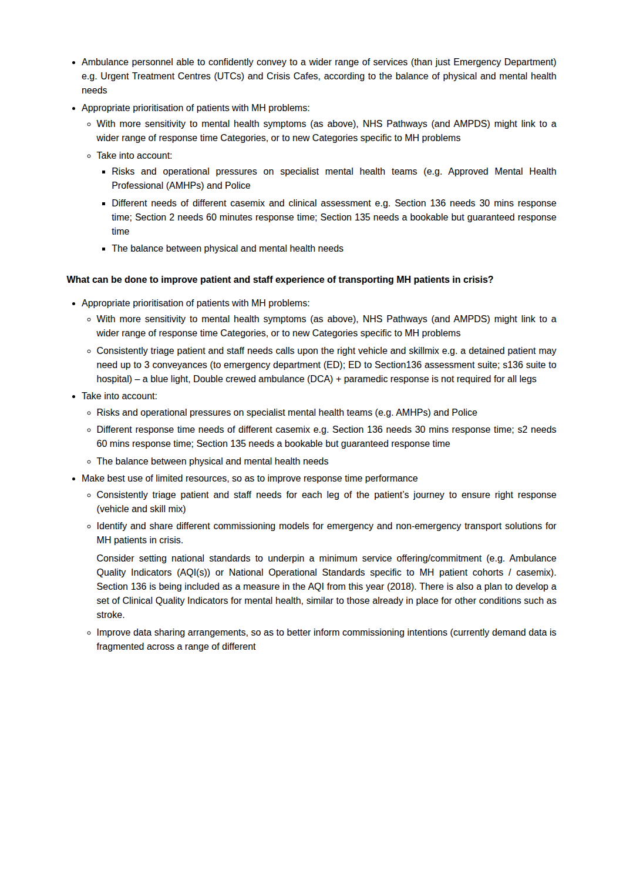Ambulance personnel able to confidently convey to a wider range of services (than just Emergency Department) e.g. Urgent Treatment Centres (UTCs) and Crisis Cafes, according to the balance of physical and mental health needs
Appropriate prioritisation of patients with MH problems:
With more sensitivity to mental health symptoms (as above), NHS Pathways (and AMPDS) might link to a wider range of response time Categories, or to new Categories specific to MH problems
Take into account:
Risks and operational pressures on specialist mental health teams (e.g. Approved Mental Health Professional (AMHPs) and Police
Different needs of different casemix and clinical assessment e.g. Section 136 needs 30 mins response time; Section 2 needs 60 minutes response time; Section 135 needs a bookable but guaranteed response time
The balance between physical and mental health needs
What can be done to improve patient and staff experience of transporting MH patients in crisis?
Appropriate prioritisation of patients with MH problems:
With more sensitivity to mental health symptoms (as above), NHS Pathways (and AMPDS) might link to a wider range of response time Categories, or to new Categories specific to MH problems
Consistently triage patient and staff needs calls upon the right vehicle and skillmix e.g. a detained patient may need up to 3 conveyances (to emergency department (ED); ED to Section136 assessment suite; s136 suite to hospital) – a blue light, Double crewed ambulance (DCA) + paramedic response is not required for all legs
Take into account:
Risks and operational pressures on specialist mental health teams (e.g. AMHPs) and Police
Different response time needs of different casemix e.g. Section 136 needs 30 mins response time; s2 needs 60 mins response time; Section 135 needs a bookable but guaranteed response time
The balance between physical and mental health needs
Make best use of limited resources, so as to improve response time performance
Consistently triage patient and staff needs for each leg of the patient’s journey to ensure right response (vehicle and skill mix)
Identify and share different commissioning models for emergency and non-emergency transport solutions for MH patients in crisis.
Consider setting national standards to underpin a minimum service offering/commitment (e.g. Ambulance Quality Indicators (AQI(s)) or National Operational Standards specific to MH patient cohorts / casemix). Section 136 is being included as a measure in the AQI from this year (2018). There is also a plan to develop a set of Clinical Quality Indicators for mental health, similar to those already in place for other conditions such as stroke.
Improve data sharing arrangements, so as to better inform commissioning intentions (currently demand data is fragmented across a range of different